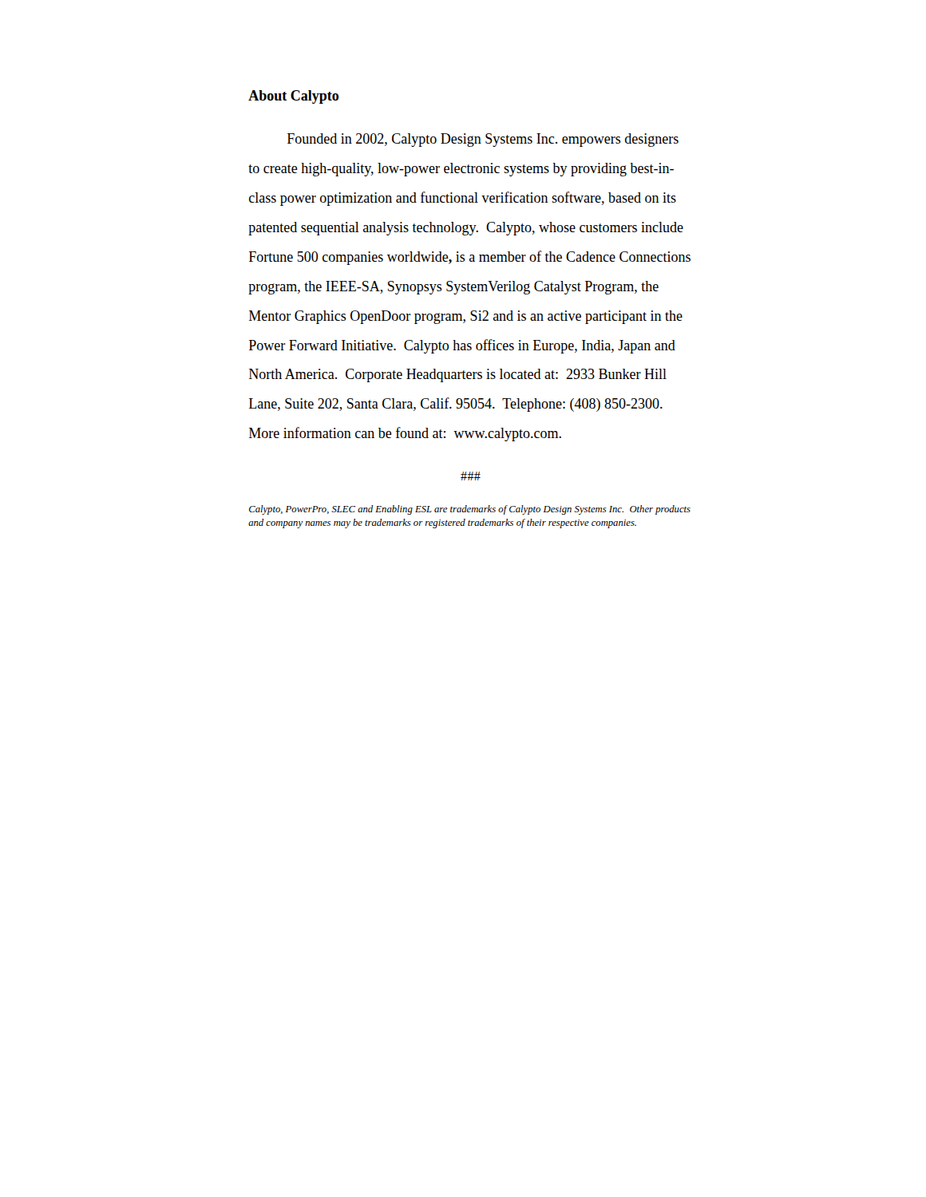About Calypto
Founded in 2002, Calypto Design Systems Inc. empowers designers to create high-quality, low-power electronic systems by providing best-in-class power optimization and functional verification software, based on its patented sequential analysis technology. Calypto, whose customers include Fortune 500 companies worldwide, is a member of the Cadence Connections program, the IEEE-SA, Synopsys SystemVerilog Catalyst Program, the Mentor Graphics OpenDoor program, Si2 and is an active participant in the Power Forward Initiative. Calypto has offices in Europe, India, Japan and North America. Corporate Headquarters is located at: 2933 Bunker Hill Lane, Suite 202, Santa Clara, Calif. 95054. Telephone: (408) 850-2300. More information can be found at: www.calypto.com.
###
Calypto, PowerPro, SLEC and Enabling ESL are trademarks of Calypto Design Systems Inc. Other products and company names may be trademarks or registered trademarks of their respective companies.